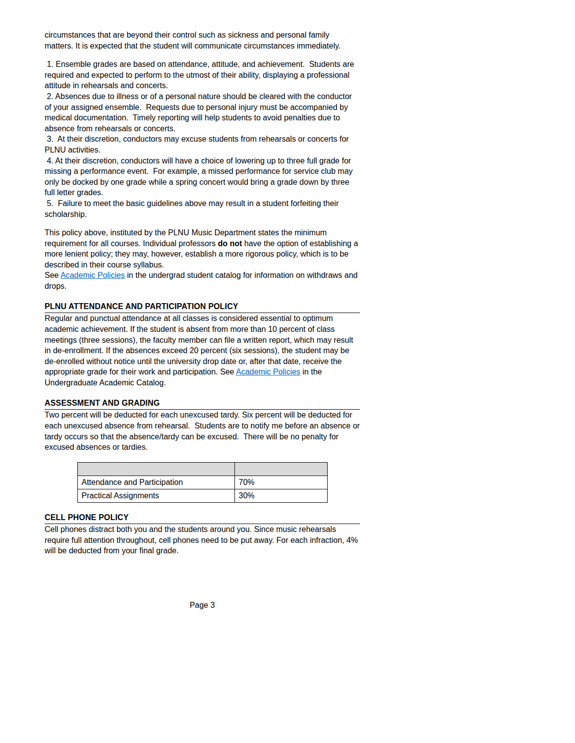circumstances that are beyond their control such as sickness and personal family matters. It is expected that the student will communicate circumstances immediately.
1. Ensemble grades are based on attendance, attitude, and achievement. Students are required and expected to perform to the utmost of their ability, displaying a professional attitude in rehearsals and concerts.
2. Absences due to illness or of a personal nature should be cleared with the conductor of your assigned ensemble. Requests due to personal injury must be accompanied by medical documentation. Timely reporting will help students to avoid penalties due to absence from rehearsals or concerts.
3. At their discretion, conductors may excuse students from rehearsals or concerts for PLNU activities.
4. At their discretion, conductors will have a choice of lowering up to three full grade for missing a performance event. For example, a missed performance for service club may only be docked by one grade while a spring concert would bring a grade down by three full letter grades.
5. Failure to meet the basic guidelines above may result in a student forfeiting their scholarship.
This policy above, instituted by the PLNU Music Department states the minimum requirement for all courses. Individual professors do not have the option of establishing a more lenient policy; they may, however, establish a more rigorous policy, which is to be described in their course syllabus.
See Academic Policies in the undergrad student catalog for information on withdraws and drops.
PLNU ATTENDANCE AND PARTICIPATION POLICY
Regular and punctual attendance at all classes is considered essential to optimum academic achievement. If the student is absent from more than 10 percent of class meetings (three sessions), the faculty member can file a written report, which may result in de-enrollment. If the absences exceed 20 percent (six sessions), the student may be de-enrolled without notice until the university drop date or, after that date, receive the appropriate grade for their work and participation. See Academic Policies in the Undergraduate Academic Catalog.
ASSESSMENT AND GRADING
Two percent will be deducted for each unexcused tardy. Six percent will be deducted for each unexcused absence from rehearsal. Students are to notify me before an absence or tardy occurs so that the absence/tardy can be excused. There will be no penalty for excused absences or tardies.
| Attendance and Participation | 70% |
| Practical Assignments | 30% |
CELL PHONE POLICY
Cell phones distract both you and the students around you. Since music rehearsals require full attention throughout, cell phones need to be put away. For each infraction, 4% will be deducted from your final grade.
Page 3